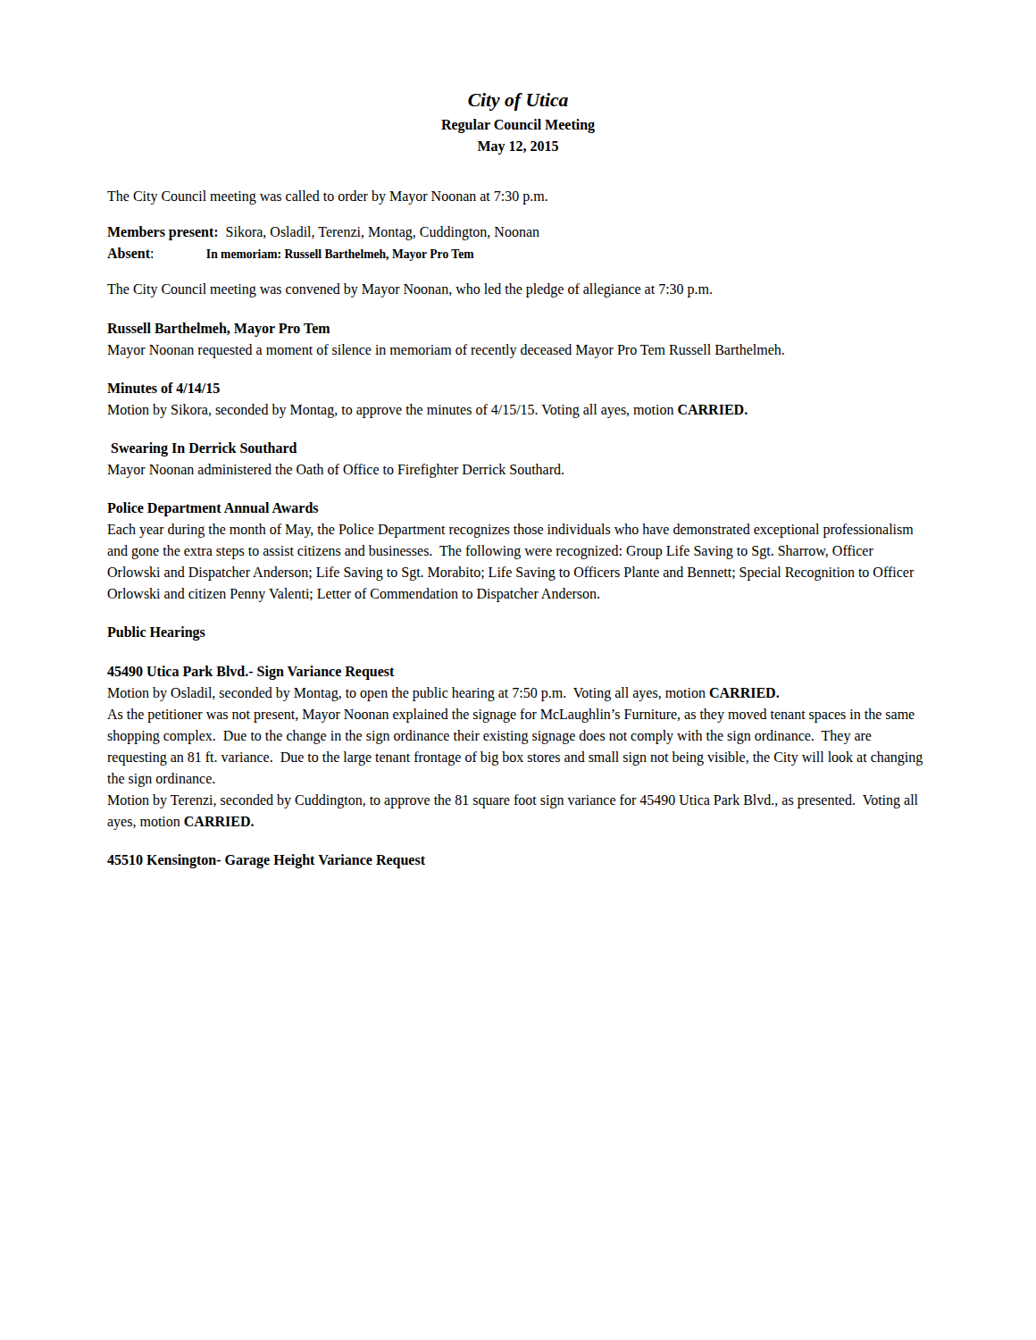City of Utica
Regular Council Meeting
May 12, 2015
The City Council meeting was called to order by Mayor Noonan at 7:30 p.m.
Members present: Sikora, Osladil, Terenzi, Montag, Cuddington, Noonan
Absent: In memoriam: Russell Barthelmeh, Mayor Pro Tem
The City Council meeting was convened by Mayor Noonan, who led the pledge of allegiance at 7:30 p.m.
Russell Barthelmeh, Mayor Pro Tem
Mayor Noonan requested a moment of silence in memoriam of recently deceased Mayor Pro Tem Russell Barthelmeh.
Minutes of 4/14/15
Motion by Sikora, seconded by Montag, to approve the minutes of 4/15/15. Voting all ayes, motion CARRIED.
Swearing In Derrick Southard
Mayor Noonan administered the Oath of Office to Firefighter Derrick Southard.
Police Department Annual Awards
Each year during the month of May, the Police Department recognizes those individuals who have demonstrated exceptional professionalism and gone the extra steps to assist citizens and businesses. The following were recognized: Group Life Saving to Sgt. Sharrow, Officer Orlowski and Dispatcher Anderson; Life Saving to Sgt. Morabito; Life Saving to Officers Plante and Bennett; Special Recognition to Officer Orlowski and citizen Penny Valenti; Letter of Commendation to Dispatcher Anderson.
Public Hearings
45490 Utica Park Blvd.- Sign Variance Request
Motion by Osladil, seconded by Montag, to open the public hearing at 7:50 p.m. Voting all ayes, motion CARRIED.
As the petitioner was not present, Mayor Noonan explained the signage for McLaughlin’s Furniture, as they moved tenant spaces in the same shopping complex. Due to the change in the sign ordinance their existing signage does not comply with the sign ordinance. They are requesting an 81 ft. variance. Due to the large tenant frontage of big box stores and small sign not being visible, the City will look at changing the sign ordinance.
Motion by Terenzi, seconded by Cuddington, to approve the 81 square foot sign variance for 45490 Utica Park Blvd., as presented. Voting all ayes, motion CARRIED.
45510 Kensington- Garage Height Variance Request